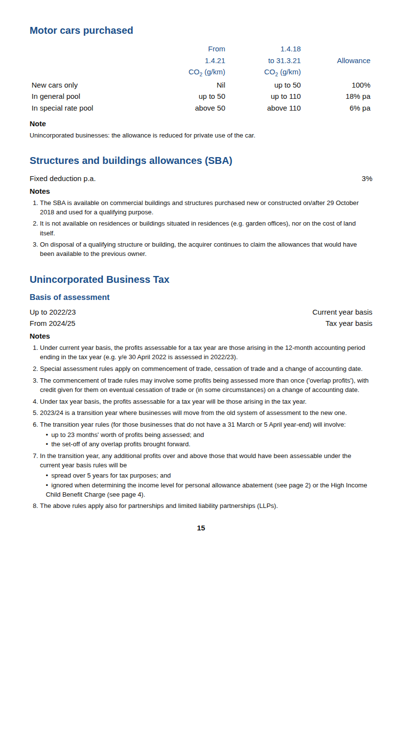Motor cars purchased
| | From | 1.4.18 | |
| --- | --- | --- | --- |
| | 1.4.21 | to 31.3.21 | Allowance |
| | CO 2 (g/km) | CO 2 (g/km) | |
| New cars only | Nil | up to 50 | 100% |
| In general pool | up to 50 | up to 110 | 18% pa |
| In special rate pool | above 50 | above 110 | 6% pa |
Note
Unincorporated businesses: the allowance is reduced for private use of the car.
Structures and buildings allowances (SBA)
Fixed deduction p.a. 3%
Notes
The SBA is available on commercial buildings and structures purchased new or constructed on/after 29 October 2018 and used for a qualifying purpose.
It is not available on residences or buildings situated in residences (e.g. garden offices), nor on the cost of land itself.
On disposal of a qualifying structure or building, the acquirer continues to claim the allowances that would have been available to the previous owner.
Unincorporated Business Tax
Basis of assessment
Up to 2022/23 Current year basis
From 2024/25 Tax year basis
Notes
Under current year basis, the profits assessable for a tax year are those arising in the 12-month accounting period ending in the tax year (e.g. y/e 30 April 2022 is assessed in 2022/23).
Special assessment rules apply on commencement of trade, cessation of trade and a change of accounting date.
The commencement of trade rules may involve some profits being assessed more than once ('overlap profits'), with credit given for them on eventual cessation of trade or (in some circumstances) on a change of accounting date.
Under tax year basis, the profits assessable for a tax year will be those arising in the tax year.
2023/24 is a transition year where businesses will move from the old system of assessment to the new one.
The transition year rules (for those businesses that do not have a 31 March or 5 April year-end) will involve:
up to 23 months' worth of profits being assessed; and
the set-off of any overlap profits brought forward.
In the transition year, any additional profits over and above those that would have been assessable under the current year basis rules will be
spread over 5 years for tax purposes; and
ignored when determining the income level for personal allowance abatement (see page 2) or the High Income Child Benefit Charge (see page 4).
The above rules apply also for partnerships and limited liability partnerships (LLPs).
15